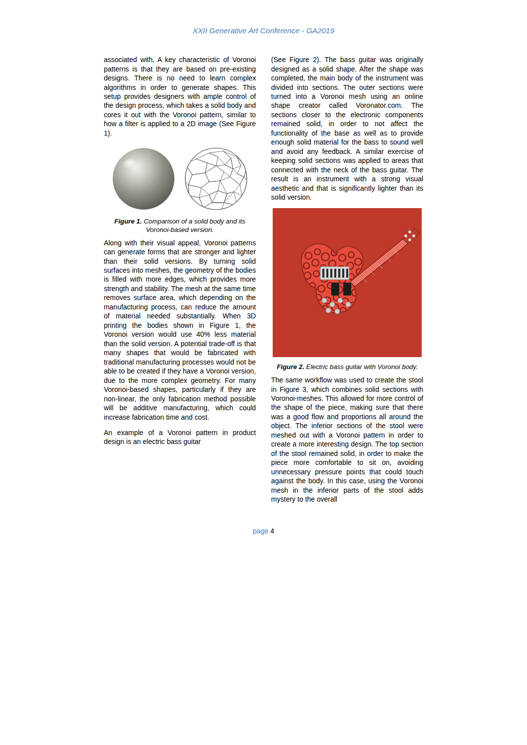XXII Generative Art Conference - GA2019
associated with. A key characteristic of Voronoi patterns is that they are based on pre-existing designs. There is no need to learn complex algorithms in order to generate shapes. This setup provides designers with ample control of the design process, which takes a solid body and cores it out with the Voronoi pattern, similar to how a filter is applied to a 2D image (See Figure 1).
Figure 1. Comparison of a solid body and its Voronoi-based version.
Along with their visual appeal, Voronoi patterns can generate forms that are stronger and lighter than their solid versions. By turning solid surfaces into meshes, the geometry of the bodies is filled with more edges, which provides more strength and stability. The mesh at the same time removes surface area, which depending on the manufacturing process, can reduce the amount of material needed substantially. When 3D printing the bodies shown in Figure 1, the Voronoi version would use 40% less material than the solid version. A potential trade-off is that many shapes that would be fabricated with traditional manufacturing processes would not be able to be created if they have a Voronoi version, due to the more complex geometry. For many Voronoi-based shapes, particularly if they are non-linear, the only fabrication method possible will be additive manufacturing, which could increase fabrication time and cost.
An example of a Voronoi pattern in product design is an electric bass guitar
(See Figure 2). The bass guitar was originally designed as a solid shape. After the shape was completed, the main body of the instrument was divided into sections. The outer sections were turned into a Voronoi mesh using an online shape creator called Voronator.com. The sections closer to the electronic components remained solid, in order to not affect the functionality of the base as well as to provide enough solid material for the bass to sound well and avoid any feedback. A similar exercise of keeping solid sections was applied to areas that connected with the neck of the bass guitar. The result is an instrument with a strong visual aesthetic and that is significantly lighter than its solid version.
Figure 2. Electric bass guitar with Voronoi body.
The same workflow was used to create the stool in Figure 3, which combines solid sections with Voronoi-meshes. This allowed for more control of the shape of the piece, making sure that there was a good flow and proportions all around the object. The inferior sections of the stool were meshed out with a Voronoi pattern in order to create a more interesting design. The top section of the stool remained solid, in order to make the piece more comfortable to sit on, avoiding unnecessary pressure points that could touch against the body. In this case, using the Voronoi mesh in the inferior parts of the stool adds mystery to the overall
page 4